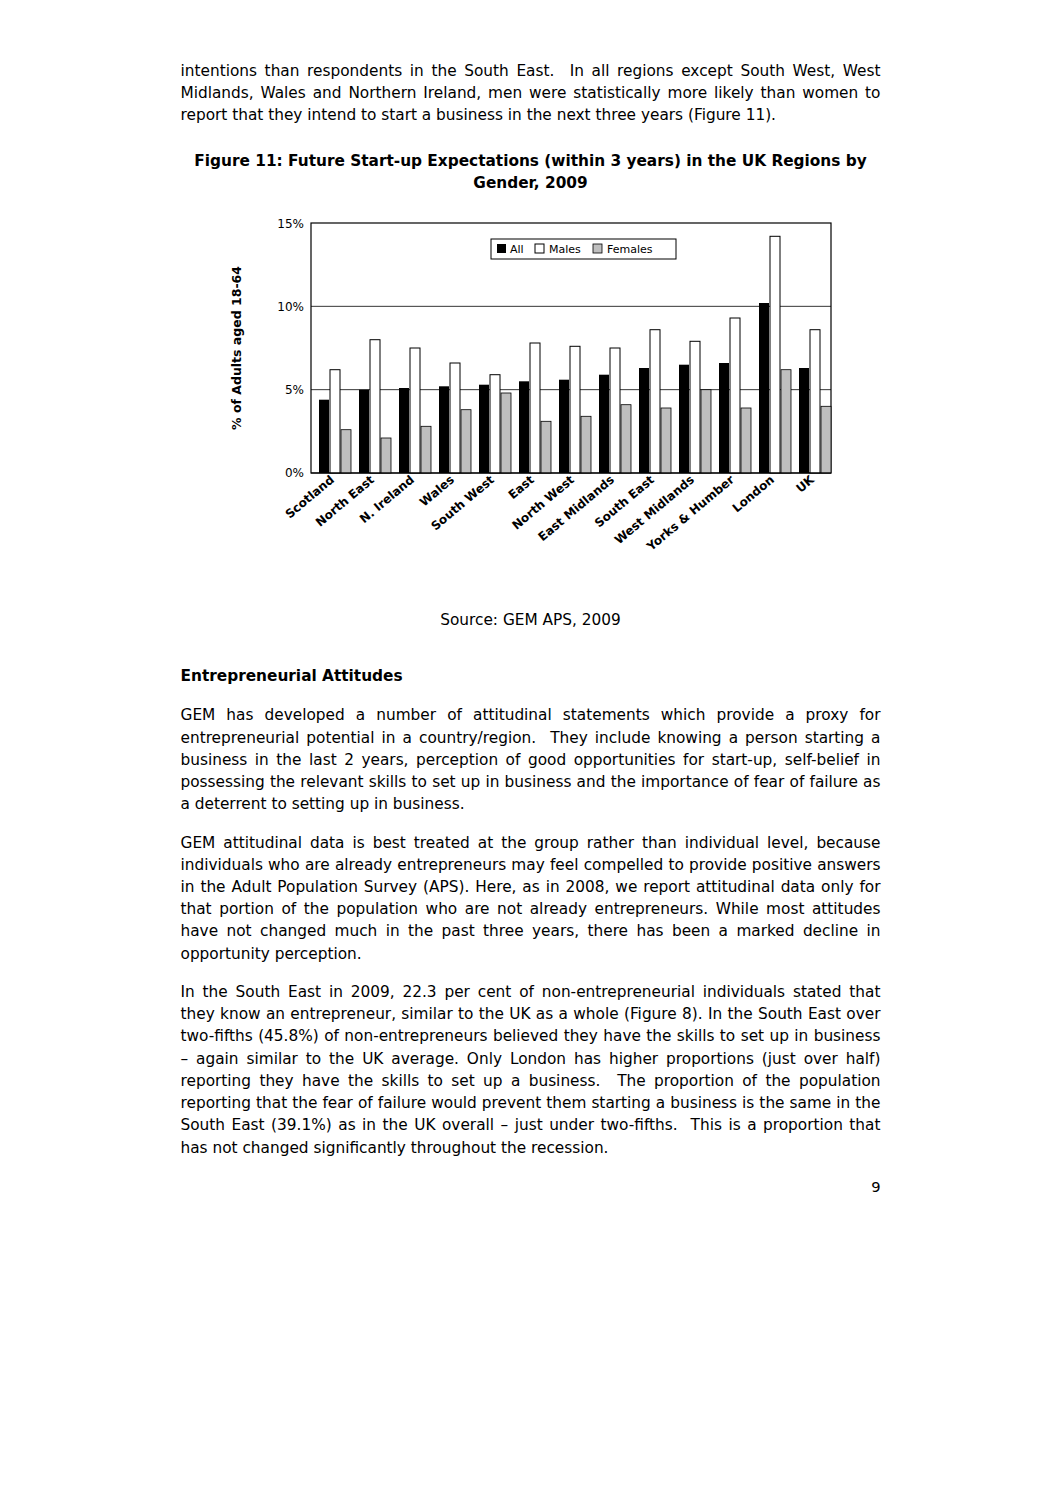intentions than respondents in the South East. In all regions except South West, West Midlands, Wales and Northern Ireland, men were statistically more likely than women to report that they intend to start a business in the next three years (Figure 11).
Figure 11: Future Start-up Expectations (within 3 years) in the UK Regions by Gender, 2009
15% 10% 5% 0% % of Adults aged 18-64 All Males Females Scotland North East N. Ireland Wales South West East North West East Midlands South East West Midlands Yorks & Humber London UK
Source: GEM APS, 2009
Entrepreneurial Attitudes
GEM has developed a number of attitudinal statements which provide a proxy for entrepreneurial potential in a country/region. They include knowing a person starting a business in the last 2 years, perception of good opportunities for start-up, self-belief in possessing the relevant skills to set up in business and the importance of fear of failure as a deterrent to setting up in business.
GEM attitudinal data is best treated at the group rather than individual level, because individuals who are already entrepreneurs may feel compelled to provide positive answers in the Adult Population Survey (APS). Here, as in 2008, we report attitudinal data only for that portion of the population who are not already entrepreneurs. While most attitudes have not changed much in the past three years, there has been a marked decline in opportunity perception.
In the South East in 2009, 22.3 per cent of non-entrepreneurial individuals stated that they know an entrepreneur, similar to the UK as a whole (Figure 8). In the South East over two-fifths (45.8%) of non-entrepreneurs believed they have the skills to set up in business – again similar to the UK average. Only London has higher proportions (just over half) reporting they have the skills to set up a business. The proportion of the population reporting that the fear of failure would prevent them starting a business is the same in the South East (39.1%) as in the UK overall – just under two-fifths. This is a proportion that has not changed significantly throughout the recession.
9